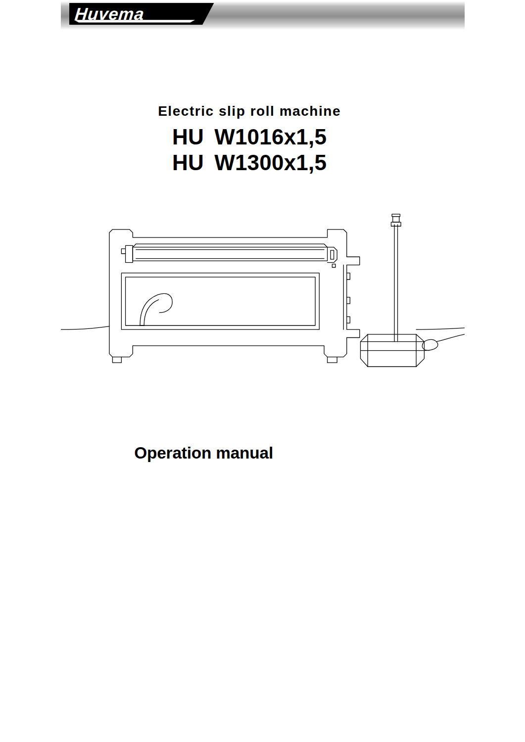Huvema
Electric slip roll machine
HUW1016x1,5
HUW1300x1,5
Operation manual